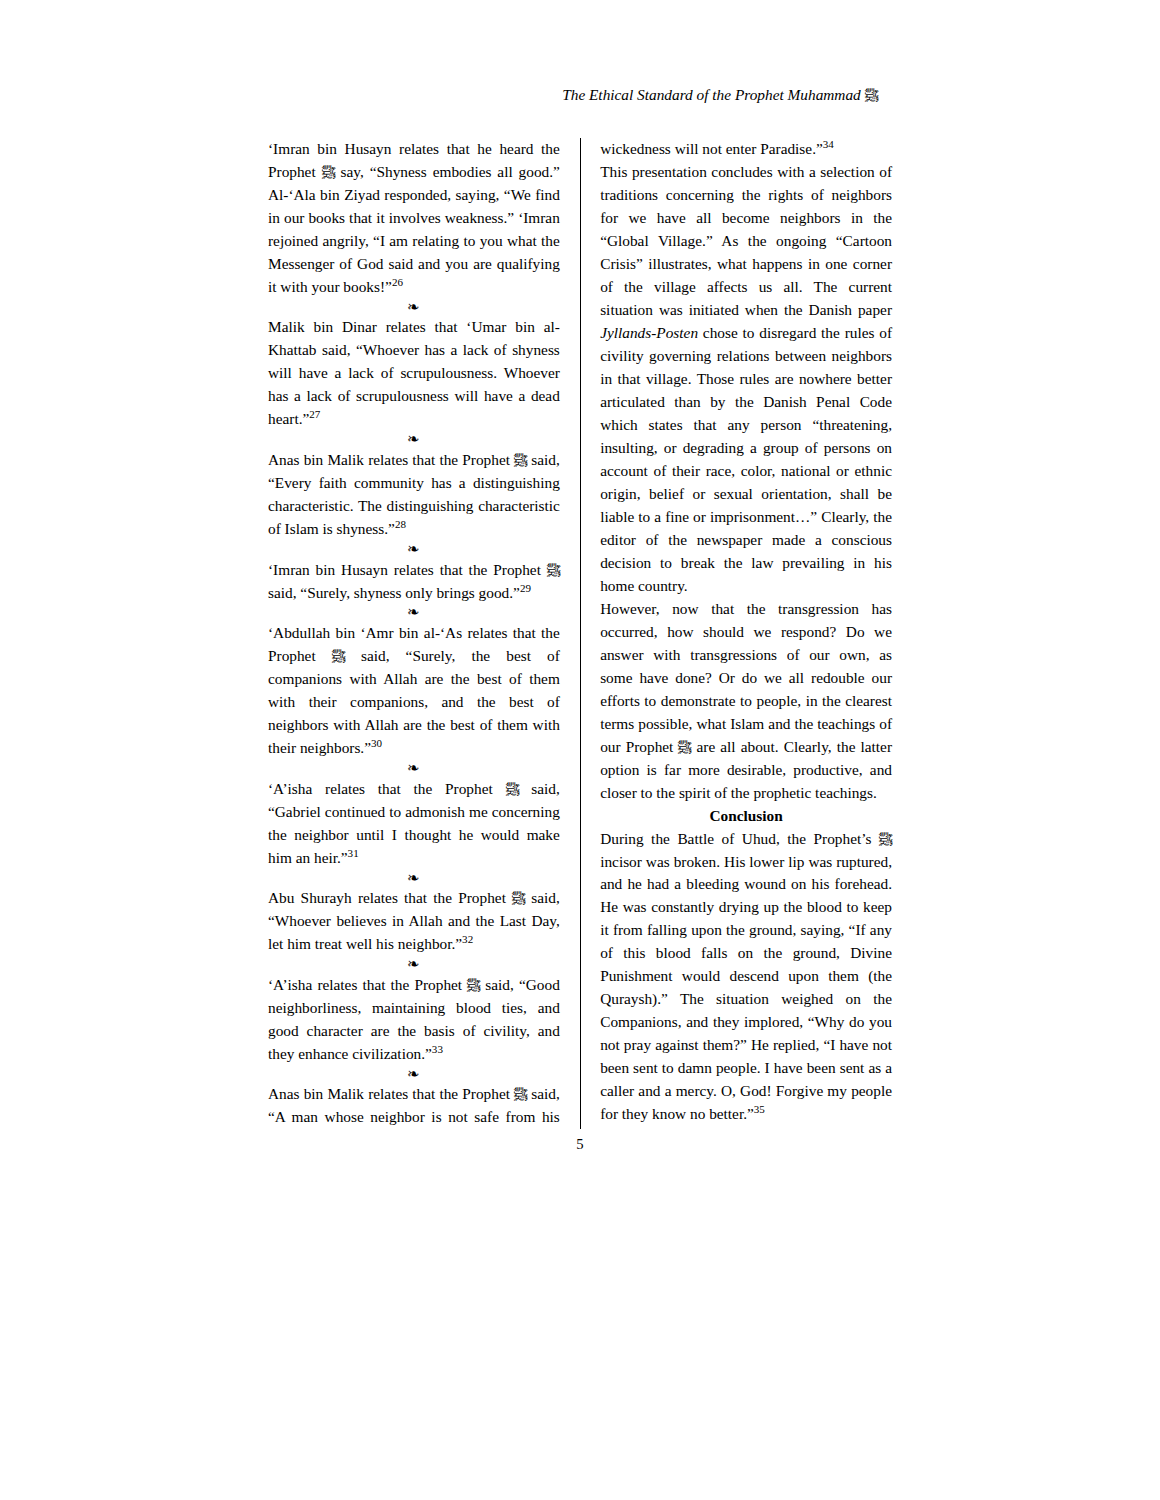The Ethical Standard of the Prophet Muhammad ﷺ
‘Imran bin Husayn relates that he heard the Prophet ﷺ say, “Shyness embodies all good.” Al-‘Ala bin Ziyad responded, saying, “We find in our books that it involves weakness.” ‘Imran rejoined angrily, “I am relating to you what the Messenger of God said and you are qualifying it with your books!”26
❧
Malik bin Dinar relates that ‘Umar bin al-Khattab said, “Whoever has a lack of shyness will have a lack of scrupulousness. Whoever has a lack of scrupulousness will have a dead heart.”27
❧
Anas bin Malik relates that the Prophet ﷺ said, “Every faith community has a distinguishing characteristic. The distinguishing characteristic of Islam is shyness.”28
❧
‘Imran bin Husayn relates that the Prophet ﷺ said, “Surely, shyness only brings good.”29
❧
‘Abdullah bin ‘Amr bin al-‘As relates that the Prophet ﷺ said, “Surely, the best of companions with Allah are the best of them with their companions, and the best of neighbors with Allah are the best of them with their neighbors.”30
❧
‘A’isha relates that the Prophet ﷺ said, “Gabriel continued to admonish me concerning the neighbor until I thought he would make him an heir.”31
❧
Abu Shurayh relates that the Prophet ﷺ said, “Whoever believes in Allah and the Last Day, let him treat well his neighbor.”32
❧
‘A’isha relates that the Prophet ﷺ said, “Good neighborliness, maintaining blood ties, and good character are the basis of civility, and they enhance civilization.”33
❧
Anas bin Malik relates that the Prophet ﷺ said, “A man whose neighbor is not safe from his wickedness will not enter Paradise.”34
This presentation concludes with a selection of traditions concerning the rights of neighbors for we have all become neighbors in the “Global Village.” As the ongoing “Cartoon Crisis” illustrates, what happens in one corner of the village affects us all. The current situation was initiated when the Danish paper Jyllands-Posten chose to disregard the rules of civility governing relations between neighbors in that village. Those rules are nowhere better articulated than by the Danish Penal Code which states that any person “threatening, insulting, or degrading a group of persons on account of their race, color, national or ethnic origin, belief or sexual orientation, shall be liable to a fine or imprisonment…” Clearly, the editor of the newspaper made a conscious decision to break the law prevailing in his home country.
However, now that the transgression has occurred, how should we respond? Do we answer with transgressions of our own, as some have done? Or do we all redouble our efforts to demonstrate to people, in the clearest terms possible, what Islam and the teachings of our Prophet ﷺ are all about. Clearly, the latter option is far more desirable, productive, and closer to the spirit of the prophetic teachings.
Conclusion
During the Battle of Uhud, the Prophet’s ﷺ incisor was broken. His lower lip was ruptured, and he had a bleeding wound on his forehead. He was constantly drying up the blood to keep it from falling upon the ground, saying, “If any of this blood falls on the ground, Divine Punishment would descend upon them (the Quraysh).” The situation weighed on the Companions, and they implored, “Why do you not pray against them?” He replied, “I have not been sent to damn people. I have been sent as a caller and a mercy. O, God! Forgive my people for they know no better.”35
5